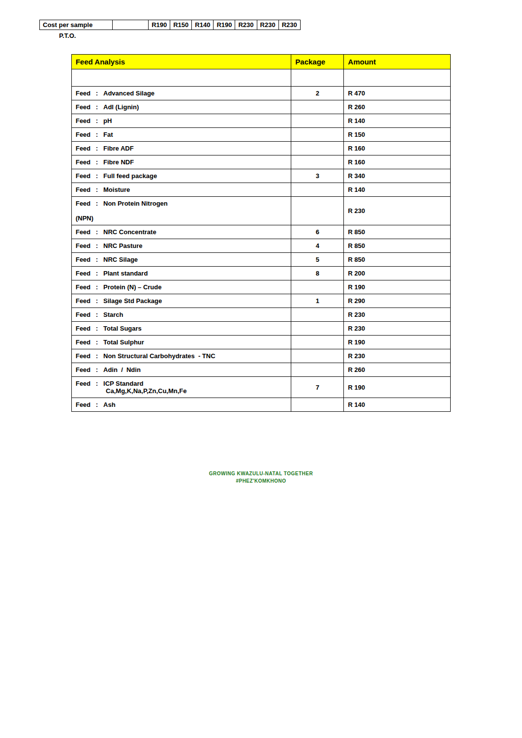| Cost per sample | | R190 | R150 | R140 | R190 | R230 | R230 | R230 |
P.T.O.
| Feed Analysis | Package | Amount |
| --- | --- | --- |
| Feed : Advanced Silage | 2 | R 470 |
| Feed : Adl (Lignin) | | R 260 |
| Feed : pH | | R 140 |
| Feed : Fat | | R 150 |
| Feed : Fibre ADF | | R 160 |
| Feed : Fibre NDF | | R 160 |
| Feed : Full feed package | 3 | R 340 |
| Feed : Moisture | | R 140 |
| Feed : Non Protein Nitrogen (NPN) | | R 230 |
| Feed : NRC Concentrate | 6 | R 850 |
| Feed : NRC Pasture | 4 | R 850 |
| Feed : NRC Silage | 5 | R 850 |
| Feed : Plant standard | 8 | R 200 |
| Feed : Protein (N) – Crude | | R 190 |
| Feed : Silage Std Package | 1 | R 290 |
| Feed : Starch | | R 230 |
| Feed : Total Sugars | | R 230 |
| Feed : Total Sulphur | | R 190 |
| Feed : Non Structural Carbohydrates - TNC | | R 230 |
| Feed : Adin / Ndin | | R 260 |
| Feed : ICP Standard Ca,Mg,K,Na,P,Zn,Cu,Mn,Fe | 7 | R 190 |
| Feed : Ash | | R 140 |
GROWING KWAZULU-NATAL TOGETHER
#PHEZ'KOMKHONO